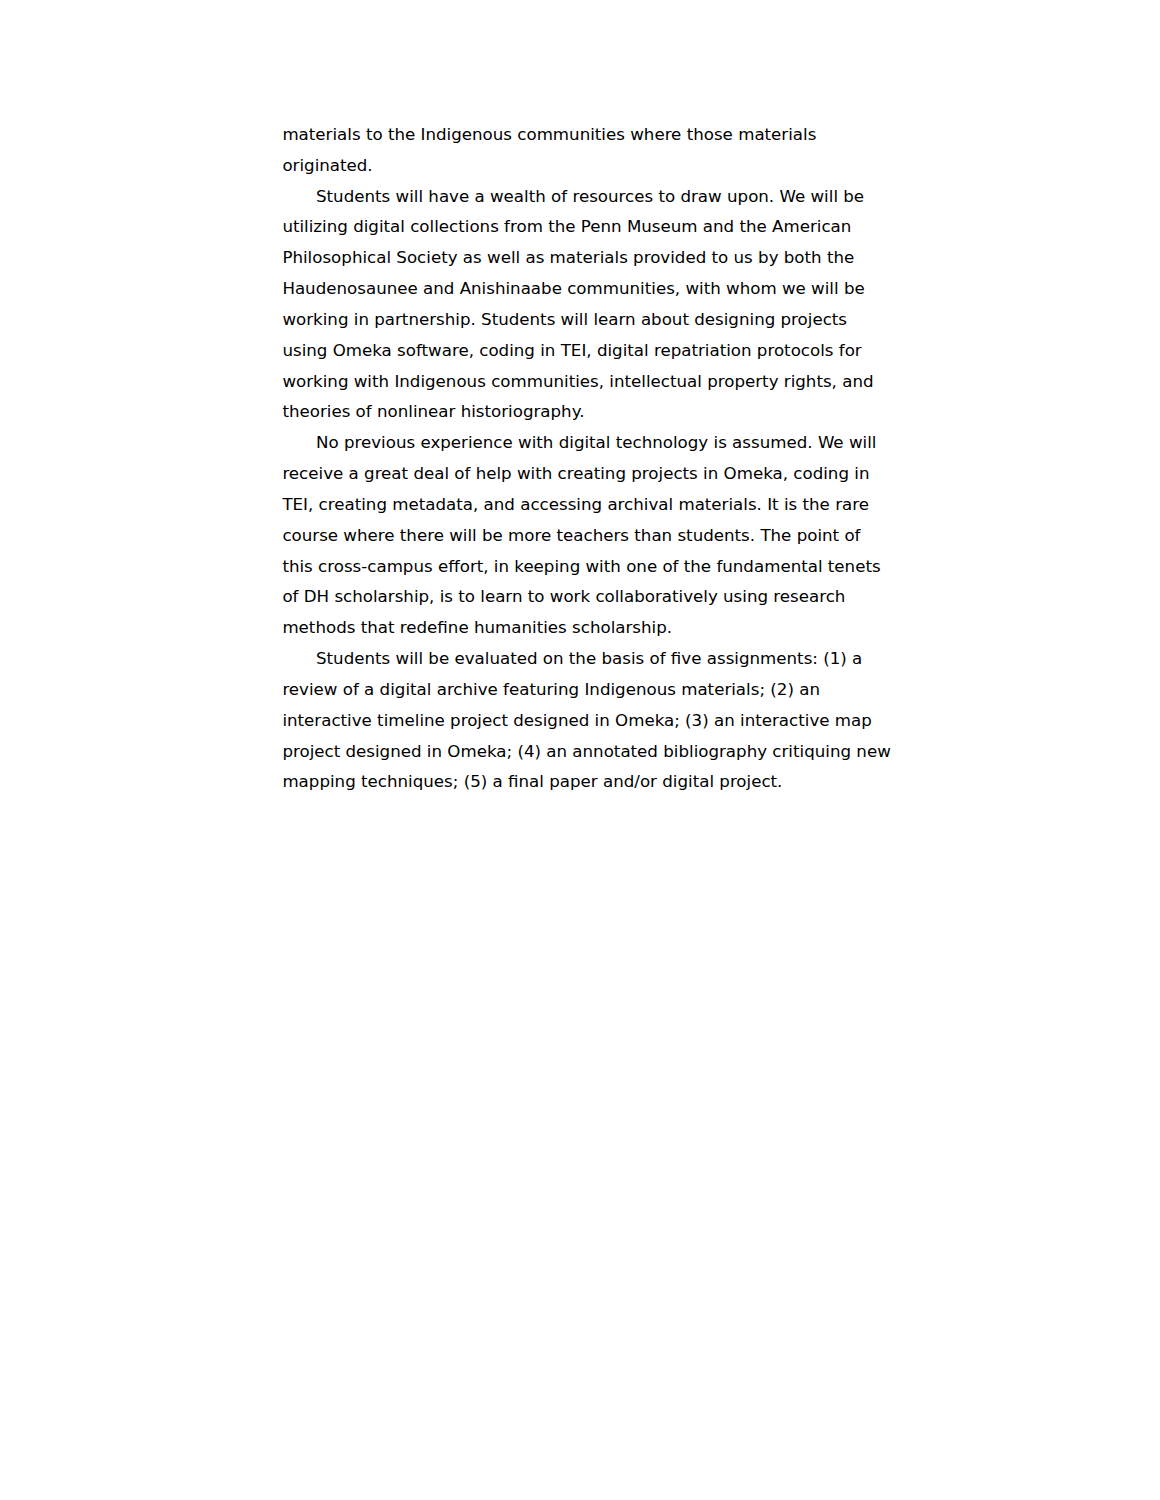materials to the Indigenous communities where those materials originated.
Students will have a wealth of resources to draw upon. We will be utilizing digital collections from the Penn Museum and the American Philosophical Society as well as materials provided to us by both the Haudenosaunee and Anishinaabe communities, with whom we will be working in partnership. Students will learn about designing projects using Omeka software, coding in TEI, digital repatriation protocols for working with Indigenous communities, intellectual property rights, and theories of nonlinear historiography.
No previous experience with digital technology is assumed. We will receive a great deal of help with creating projects in Omeka, coding in TEI, creating metadata, and accessing archival materials. It is the rare course where there will be more teachers than students. The point of this cross-campus effort, in keeping with one of the fundamental tenets of DH scholarship, is to learn to work collaboratively using research methods that redefine humanities scholarship.
Students will be evaluated on the basis of five assignments: (1) a review of a digital archive featuring Indigenous materials; (2) an interactive timeline project designed in Omeka; (3) an interactive map project designed in Omeka; (4) an annotated bibliography critiquing new mapping techniques; (5) a final paper and/or digital project.